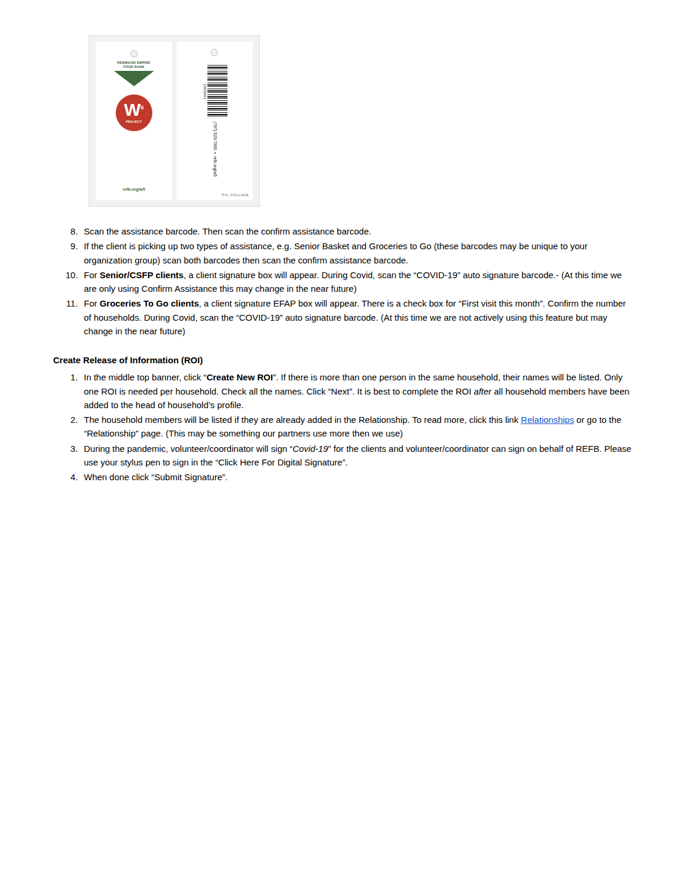REDWOOD EMPIRE
FOOD BANK
W5
PROJECT
refb.org/w5
1000001
(707) 523-7903 • refb.org/w5
PIC·COLLAGE
Scan the assistance barcode. Then scan the confirm assistance barcode.
If the client is picking up two types of assistance, e.g. Senior Basket and Groceries to Go (these barcodes may be unique to your organization group) scan both barcodes then scan the confirm assistance barcode.
For Senior/CSFP clients, a client signature box will appear. During Covid, scan the “COVID-19” auto signature barcode.- (At this time we are only using Confirm Assistance this may change in the near future)
For Groceries To Go clients, a client signature EFAP box will appear. There is a check box for “First visit this month”. Confirm the number of households. During Covid, scan the “COVID-19” auto signature barcode. (At this time we are not actively using this feature but may change in the near future)
Create Release of Information (ROI)
In the middle top banner, click “Create New ROI”. If there is more than one person in the same household, their names will be listed. Only one ROI is needed per household. Check all the names. Click “Next”. It is best to complete the ROI after all household members have been added to the head of household’s profile.
The household members will be listed if they are already added in the Relationship. To read more, click this link Relationships or go to the “Relationship” page. (This may be something our partners use more then we use)
During the pandemic, volunteer/coordinator will sign “Covid-19” for the clients and volunteer/coordinator can sign on behalf of REFB. Please use your stylus pen to sign in the “Click Here For Digital Signature”.
When done click “Submit Signature”.